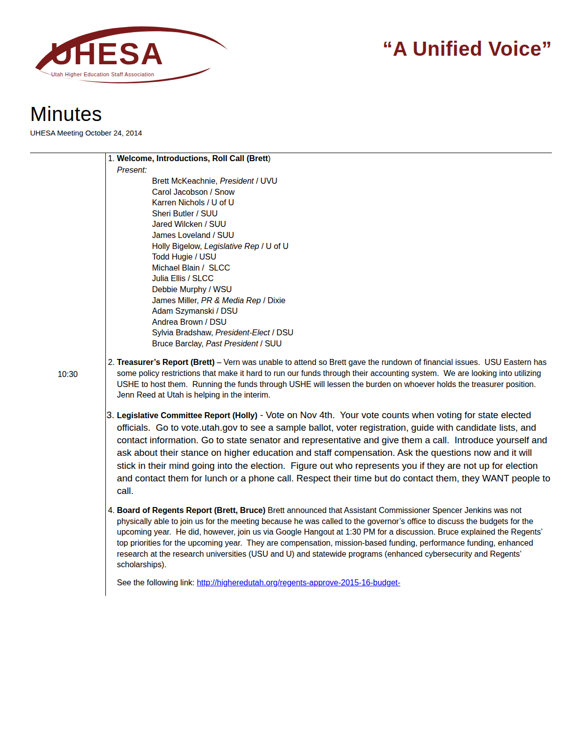UHESA Utah Higher Education Staff Association
“A Unified Voice”
Minutes
UHESA Meeting October 24, 2014
| 10:30 | Welcome, Introductions, Roll Call (Brett ) Present: Brett McKeachnie, President / UVU Carol Jacobson / Snow Karren Nichols / U of U Sheri Butler / SUU Jared Wilcken / SUU James Loveland / SUU Holly Bigelow, Legislative Rep / U of U Todd Hugie / USU Michael Blain / SLCC Julia Ellis / SLCC Debbie Murphy / WSU James Miller, PR & Media Rep / Dixie Adam Szymanski / DSU Andrea Brown / DSU Sylvia Bradshaw, President-Elect / DSU Bruce Barclay, Past President / SUU Treasurer’s Report (Brett) – Vern was unable to attend so Brett gave the rundown of financial issues. USU Eastern has some policy restrictions that make it hard to run our funds through their accounting system. We are looking into utilizing USHE to host them. Running the funds through USHE will lessen the burden on whoever holds the treasurer position. Jenn Reed at Utah is helping in the interim. Legislative Committee Report (Holly) - Vote on Nov 4th. Your vote counts when voting for state elected officials. Go to vote.utah.gov to see a sample ballot, voter registration, guide with candidate lists, and contact information. Go to state senator and representative and give them a call. Introduce yourself and ask about their stance on higher education and staff compensation. Ask the questions now and it will stick in their mind going into the election. Figure out who represents you if they are not up for election and contact them for lunch or a phone call. Respect their time but do contact them, they WANT people to call. Board of Regents Report (Brett, Bruce) Brett announced that Assistant Commissioner Spencer Jenkins was not physically able to join us for the meeting because he was called to the governor’s office to discuss the budgets for the upcoming year. He did, however, join us via Google Hangout at 1:30 PM for a discussion. Bruce explained the Regents’ top priorities for the upcoming year. They are compensation, mission-based funding, performance funding, enhanced research at the research universities (USU and U) and statewide programs (enhanced cybersecurity and Regents’ scholarships). See the following link: http://higheredutah.org/regents-approve-2015-16-budget- |